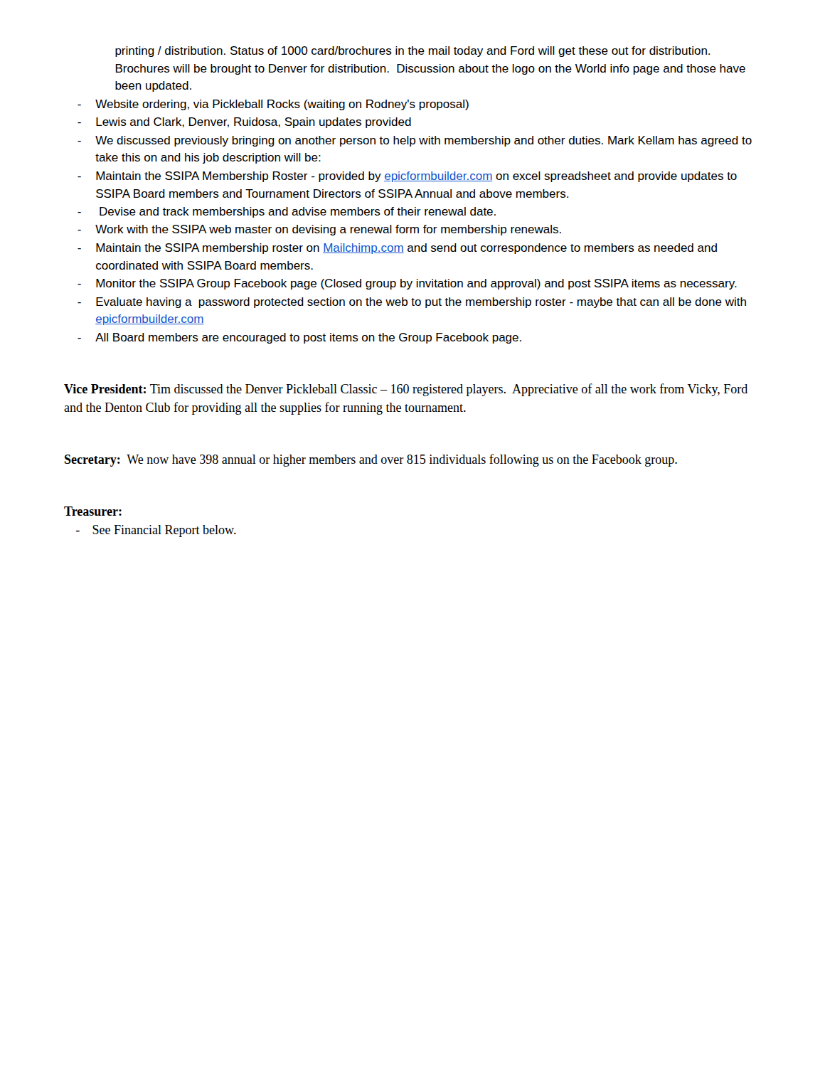printing / distribution. Status of 1000 card/brochures in the mail today and Ford will get these out for distribution. Brochures will be brought to Denver for distribution. Discussion about the logo on the World info page and those have been updated.
Website ordering, via Pickleball Rocks (waiting on Rodney's proposal)
Lewis and Clark, Denver, Ruidosa, Spain updates provided
We discussed previously bringing on another person to help with membership and other duties. Mark Kellam has agreed to take this on and his job description will be:
Maintain the SSIPA Membership Roster - provided by epicformbuilder.com on excel spreadsheet and provide updates to SSIPA Board members and Tournament Directors of SSIPA Annual and above members.
Devise and track memberships and advise members of their renewal date.
Work with the SSIPA web master on devising a renewal form for membership renewals.
Maintain the SSIPA membership roster on Mailchimp.com and send out correspondence to members as needed and coordinated with SSIPA Board members.
Monitor the SSIPA Group Facebook page (Closed group by invitation and approval) and post SSIPA items as necessary.
Evaluate having a password protected section on the web to put the membership roster - maybe that can all be done with epicformbuilder.com
All Board members are encouraged to post items on the Group Facebook page.
Vice President: Tim discussed the Denver Pickleball Classic – 160 registered players. Appreciative of all the work from Vicky, Ford and the Denton Club for providing all the supplies for running the tournament.
Secretary: We now have 398 annual or higher members and over 815 individuals following us on the Facebook group.
Treasurer:
See Financial Report below.